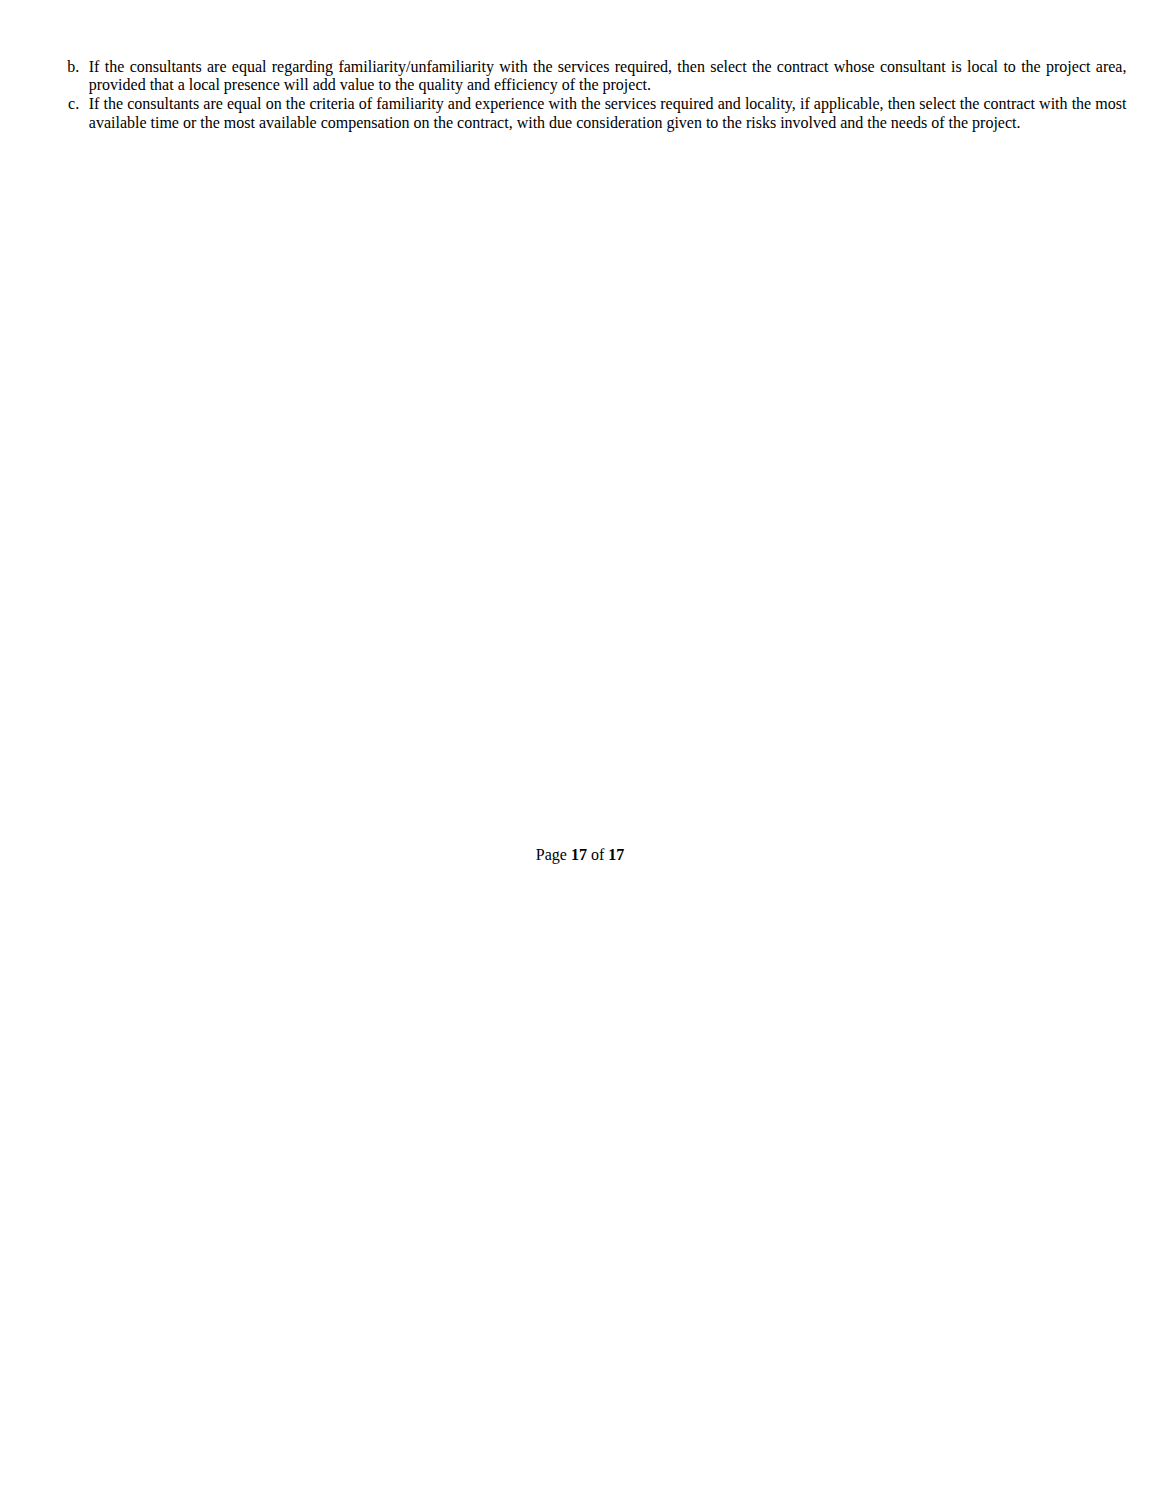If the consultants are equal regarding familiarity/unfamiliarity with the services required, then select the contract whose consultant is local to the project area, provided that a local presence will add value to the quality and efficiency of the project.
If the consultants are equal on the criteria of familiarity and experience with the services required and locality, if applicable, then select the contract with the most available time or the most available compensation on the contract, with due consideration given to the risks involved and the needs of the project.
Page 17 of 17